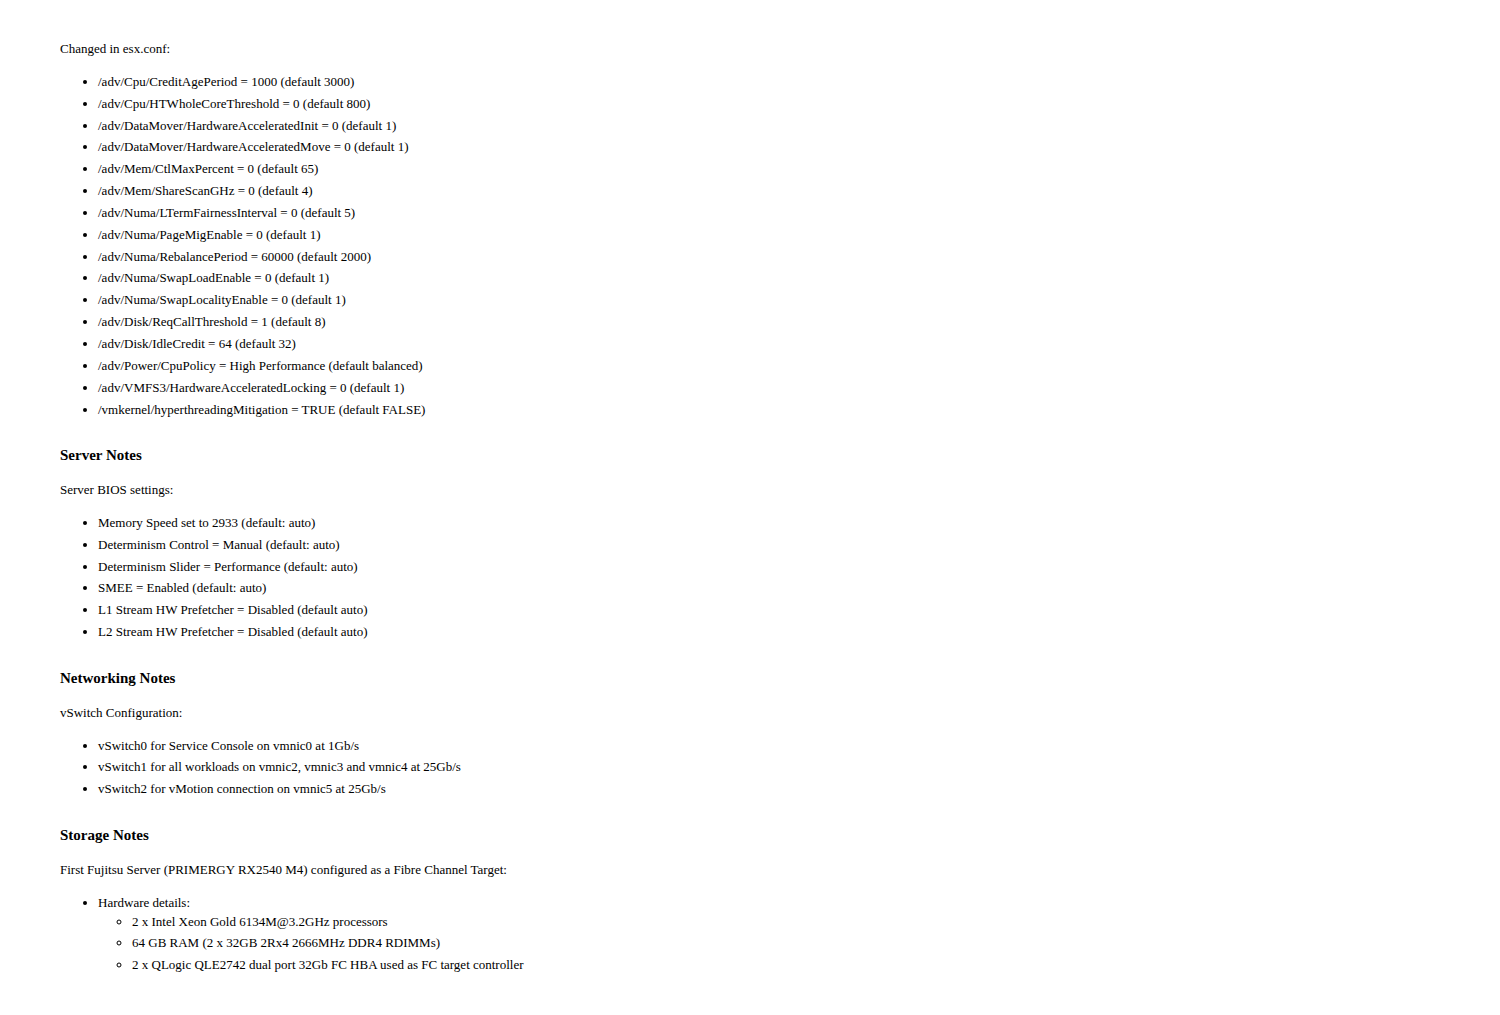Changed in esx.conf:
/adv/Cpu/CreditAgePeriod = 1000 (default 3000)
/adv/Cpu/HTWholeCoreThreshold = 0 (default 800)
/adv/DataMover/HardwareAcceleratedInit = 0 (default 1)
/adv/DataMover/HardwareAcceleratedMove = 0 (default 1)
/adv/Mem/CtlMaxPercent = 0 (default 65)
/adv/Mem/ShareScanGHz = 0 (default 4)
/adv/Numa/LTermFairnessInterval = 0 (default 5)
/adv/Numa/PageMigEnable = 0 (default 1)
/adv/Numa/RebalancePeriod = 60000 (default 2000)
/adv/Numa/SwapLoadEnable = 0 (default 1)
/adv/Numa/SwapLocalityEnable = 0 (default 1)
/adv/Disk/ReqCallThreshold = 1 (default 8)
/adv/Disk/IdleCredit = 64 (default 32)
/adv/Power/CpuPolicy = High Performance (default balanced)
/adv/VMFS3/HardwareAcceleratedLocking = 0 (default 1)
/vmkernel/hyperthreadingMitigation = TRUE (default FALSE)
Server Notes
Server BIOS settings:
Memory Speed set to 2933 (default: auto)
Determinism Control = Manual (default: auto)
Determinism Slider = Performance (default: auto)
SMEE = Enabled (default: auto)
L1 Stream HW Prefetcher = Disabled (default auto)
L2 Stream HW Prefetcher = Disabled (default auto)
Networking Notes
vSwitch Configuration:
vSwitch0 for Service Console on vmnic0 at 1Gb/s
vSwitch1 for all workloads on vmnic2, vmnic3 and vmnic4 at 25Gb/s
vSwitch2 for vMotion connection on vmnic5 at 25Gb/s
Storage Notes
First Fujitsu Server (PRIMERGY RX2540 M4) configured as a Fibre Channel Target:
Hardware details:
2 x Intel Xeon Gold 6134M@3.2GHz processors
64 GB RAM (2 x 32GB 2Rx4 2666MHz DDR4 RDIMMs)
2 x QLogic QLE2742 dual port 32Gb FC HBA used as FC target controller